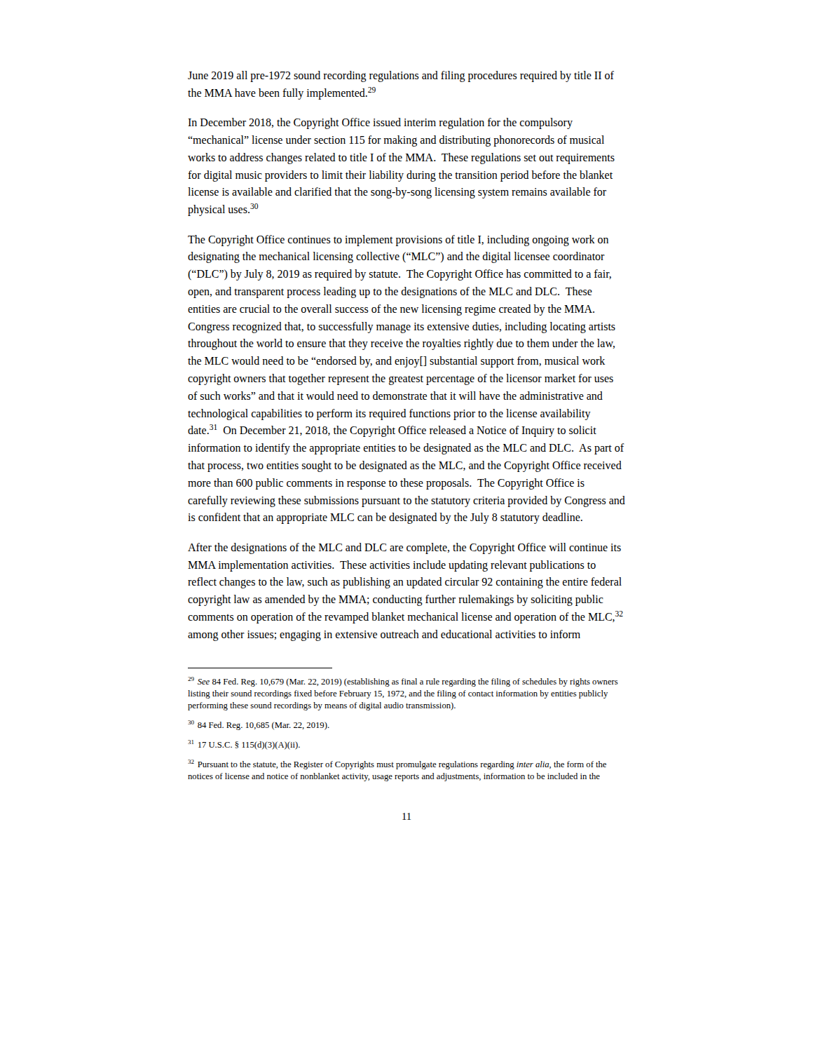June 2019 all pre-1972 sound recording regulations and filing procedures required by title II of the MMA have been fully implemented.29
In December 2018, the Copyright Office issued interim regulation for the compulsory “mechanical” license under section 115 for making and distributing phonorecords of musical works to address changes related to title I of the MMA. These regulations set out requirements for digital music providers to limit their liability during the transition period before the blanket license is available and clarified that the song-by-song licensing system remains available for physical uses.30
The Copyright Office continues to implement provisions of title I, including ongoing work on designating the mechanical licensing collective (“MLC”) and the digital licensee coordinator (“DLC”) by July 8, 2019 as required by statute. The Copyright Office has committed to a fair, open, and transparent process leading up to the designations of the MLC and DLC. These entities are crucial to the overall success of the new licensing regime created by the MMA. Congress recognized that, to successfully manage its extensive duties, including locating artists throughout the world to ensure that they receive the royalties rightly due to them under the law, the MLC would need to be “endorsed by, and enjoy[] substantial support from, musical work copyright owners that together represent the greatest percentage of the licensor market for uses of such works” and that it would need to demonstrate that it will have the administrative and technological capabilities to perform its required functions prior to the license availability date.31 On December 21, 2018, the Copyright Office released a Notice of Inquiry to solicit information to identify the appropriate entities to be designated as the MLC and DLC. As part of that process, two entities sought to be designated as the MLC, and the Copyright Office received more than 600 public comments in response to these proposals. The Copyright Office is carefully reviewing these submissions pursuant to the statutory criteria provided by Congress and is confident that an appropriate MLC can be designated by the July 8 statutory deadline.
After the designations of the MLC and DLC are complete, the Copyright Office will continue its MMA implementation activities. These activities include updating relevant publications to reflect changes to the law, such as publishing an updated circular 92 containing the entire federal copyright law as amended by the MMA; conducting further rulemakings by soliciting public comments on operation of the revamped blanket mechanical license and operation of the MLC,32 among other issues; engaging in extensive outreach and educational activities to inform
29 See 84 Fed. Reg. 10,679 (Mar. 22, 2019) (establishing as final a rule regarding the filing of schedules by rights owners listing their sound recordings fixed before February 15, 1972, and the filing of contact information by entities publicly performing these sound recordings by means of digital audio transmission).
30 84 Fed. Reg. 10,685 (Mar. 22, 2019).
31 17 U.S.C. § 115(d)(3)(A)(ii).
32 Pursuant to the statute, the Register of Copyrights must promulgate regulations regarding inter alia, the form of the notices of license and notice of nonblanket activity, usage reports and adjustments, information to be included in the
11